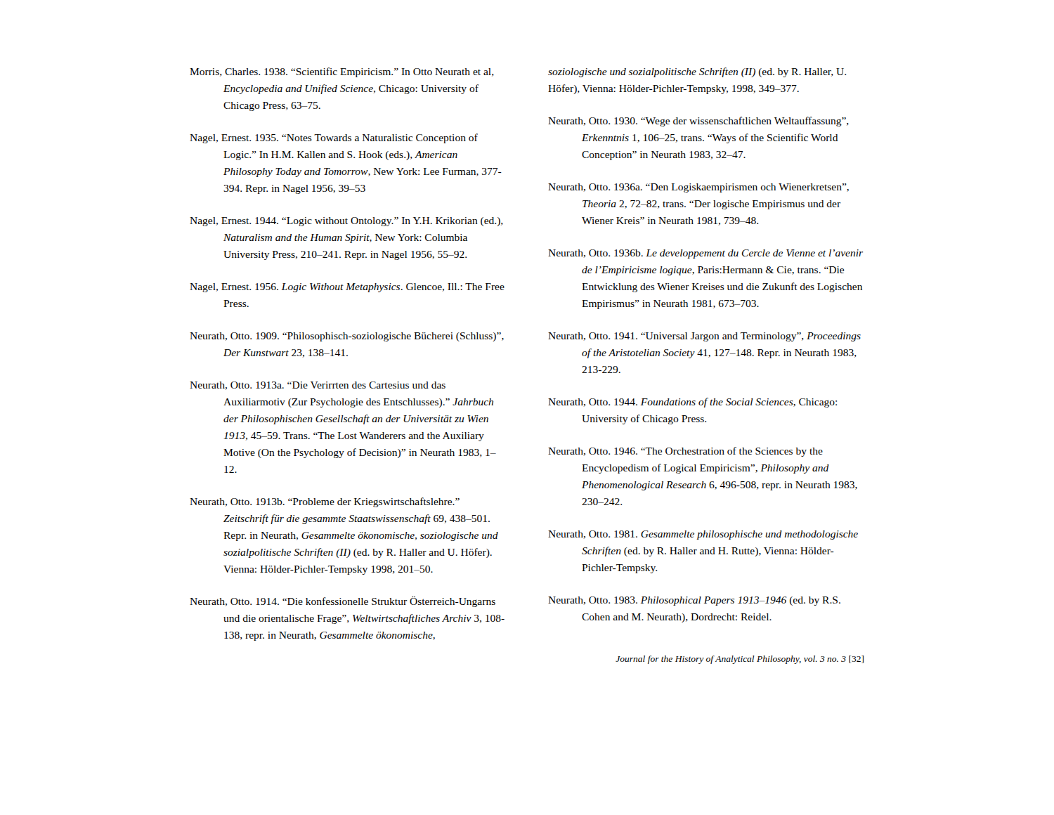Morris, Charles. 1938. “Scientific Empiricism.” In Otto Neurath et al, Encyclopedia and Unified Science, Chicago: University of Chicago Press, 63–75.
Nagel, Ernest. 1935. “Notes Towards a Naturalistic Conception of Logic.” In H.M. Kallen and S. Hook (eds.), American Philosophy Today and Tomorrow, New York: Lee Furman, 377-394. Repr. in Nagel 1956, 39–53
Nagel, Ernest. 1944. “Logic without Ontology.” In Y.H. Krikorian (ed.), Naturalism and the Human Spirit, New York: Columbia University Press, 210–241. Repr. in Nagel 1956, 55–92.
Nagel, Ernest. 1956. Logic Without Metaphysics. Glencoe, Ill.: The Free Press.
Neurath, Otto. 1909. “Philosophisch-soziologische Bücherei (Schluss)”, Der Kunstwart 23, 138–141.
Neurath, Otto. 1913a. “Die Verirrten des Cartesius und das Auxiliarmotiv (Zur Psychologie des Entschlusses).” Jahrbuch der Philosophischen Gesellschaft an der Universität zu Wien 1913, 45–59. Trans. “The Lost Wanderers and the Auxiliary Motive (On the Psychology of Decision)” in Neurath 1983, 1–12.
Neurath, Otto. 1913b. “Probleme der Kriegswirtschaftslehre.” Zeitschrift für die gesammte Staatswissenschaft 69, 438–501. Repr. in Neurath, Gesammelte ökonomische, soziologische und sozialpolitische Schriften (II) (ed. by R. Haller and U. Höfer). Vienna: Hölder-Pichler-Tempsky 1998, 201–50.
Neurath, Otto. 1914. “Die konfessionelle Struktur Österreich-Ungarns und die orientalische Frage”, Weltwirtschaftliches Archiv 3, 108-138, repr. in Neurath, Gesammelte ökonomische,
soziologische und sozialpolitische Schriften (II) (ed. by R. Haller, U. Höfer), Vienna: Hölder-Pichler-Tempsky, 1998, 349–377.
Neurath, Otto. 1930. “Wege der wissenschaftlichen Weltauffassung”, Erkenntnis 1, 106–25, trans. “Ways of the Scientific World Conception” in Neurath 1983, 32–47.
Neurath, Otto. 1936a. “Den Logiskaempirismen och Wienerkretsen”, Theoria 2, 72–82, trans. “Der logische Empirismus und der Wiener Kreis” in Neurath 1981, 739–48.
Neurath, Otto. 1936b. Le developpement du Cercle de Vienne et l’avenir de l’Empiricisme logique, Paris:Hermann & Cie, trans. “Die Entwicklung des Wiener Kreises und die Zukunft des Logischen Empirismus” in Neurath 1981, 673–703.
Neurath, Otto. 1941. “Universal Jargon and Terminology”, Proceedings of the Aristotelian Society 41, 127–148. Repr. in Neurath 1983, 213-229.
Neurath, Otto. 1944. Foundations of the Social Sciences, Chicago: University of Chicago Press.
Neurath, Otto. 1946. “The Orchestration of the Sciences by the Encyclopedism of Logical Empiricism”, Philosophy and Phenomenological Research 6, 496-508, repr. in Neurath 1983, 230–242.
Neurath, Otto. 1981. Gesammelte philosophische und methodologische Schriften (ed. by R. Haller and H. Rutte), Vienna: Hölder-Pichler-Tempsky.
Neurath, Otto. 1983. Philosophical Papers 1913–1946 (ed. by R.S. Cohen and M. Neurath), Dordrecht: Reidel.
Journal for the History of Analytical Philosophy, vol. 3 no. 3 [32]